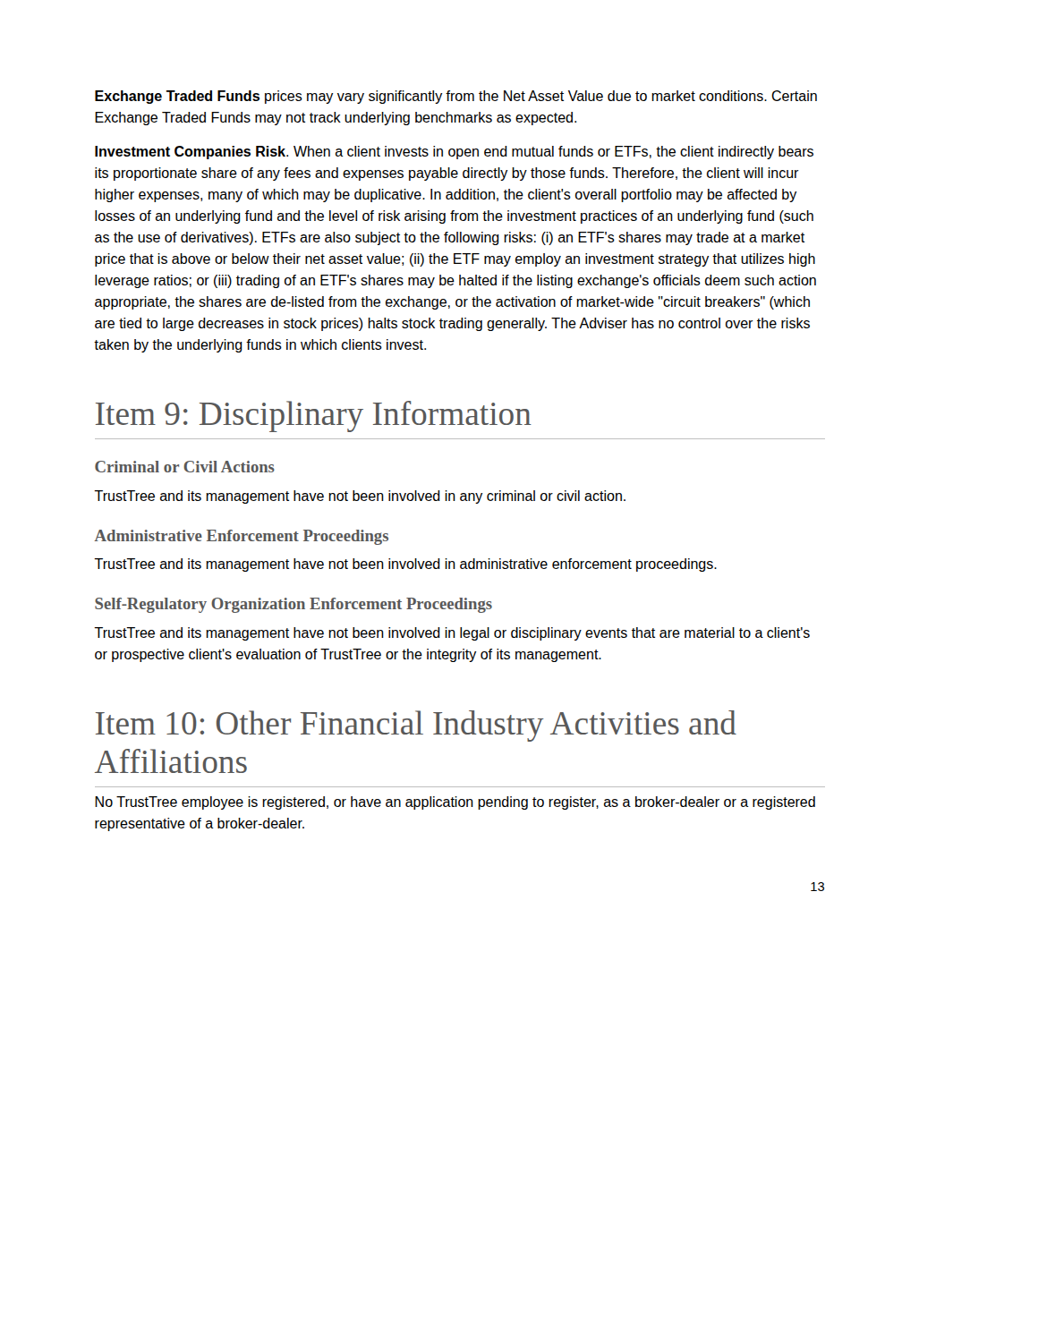Exchange Traded Funds prices may vary significantly from the Net Asset Value due to market conditions. Certain Exchange Traded Funds may not track underlying benchmarks as expected.
Investment Companies Risk. When a client invests in open end mutual funds or ETFs, the client indirectly bears its proportionate share of any fees and expenses payable directly by those funds. Therefore, the client will incur higher expenses, many of which may be duplicative. In addition, the client's overall portfolio may be affected by losses of an underlying fund and the level of risk arising from the investment practices of an underlying fund (such as the use of derivatives). ETFs are also subject to the following risks: (i) an ETF's shares may trade at a market price that is above or below their net asset value; (ii) the ETF may employ an investment strategy that utilizes high leverage ratios; or (iii) trading of an ETF's shares may be halted if the listing exchange's officials deem such action appropriate, the shares are de-listed from the exchange, or the activation of market-wide "circuit breakers" (which are tied to large decreases in stock prices) halts stock trading generally. The Adviser has no control over the risks taken by the underlying funds in which clients invest.
Item 9: Disciplinary Information
Criminal or Civil Actions
TrustTree and its management have not been involved in any criminal or civil action.
Administrative Enforcement Proceedings
TrustTree and its management have not been involved in administrative enforcement proceedings.
Self-Regulatory Organization Enforcement Proceedings
TrustTree and its management have not been involved in legal or disciplinary events that are material to a client's or prospective client's evaluation of TrustTree or the integrity of its management.
Item 10: Other Financial Industry Activities and Affiliations
No TrustTree employee is registered, or have an application pending to register, as a broker-dealer or a registered representative of a broker-dealer.
13